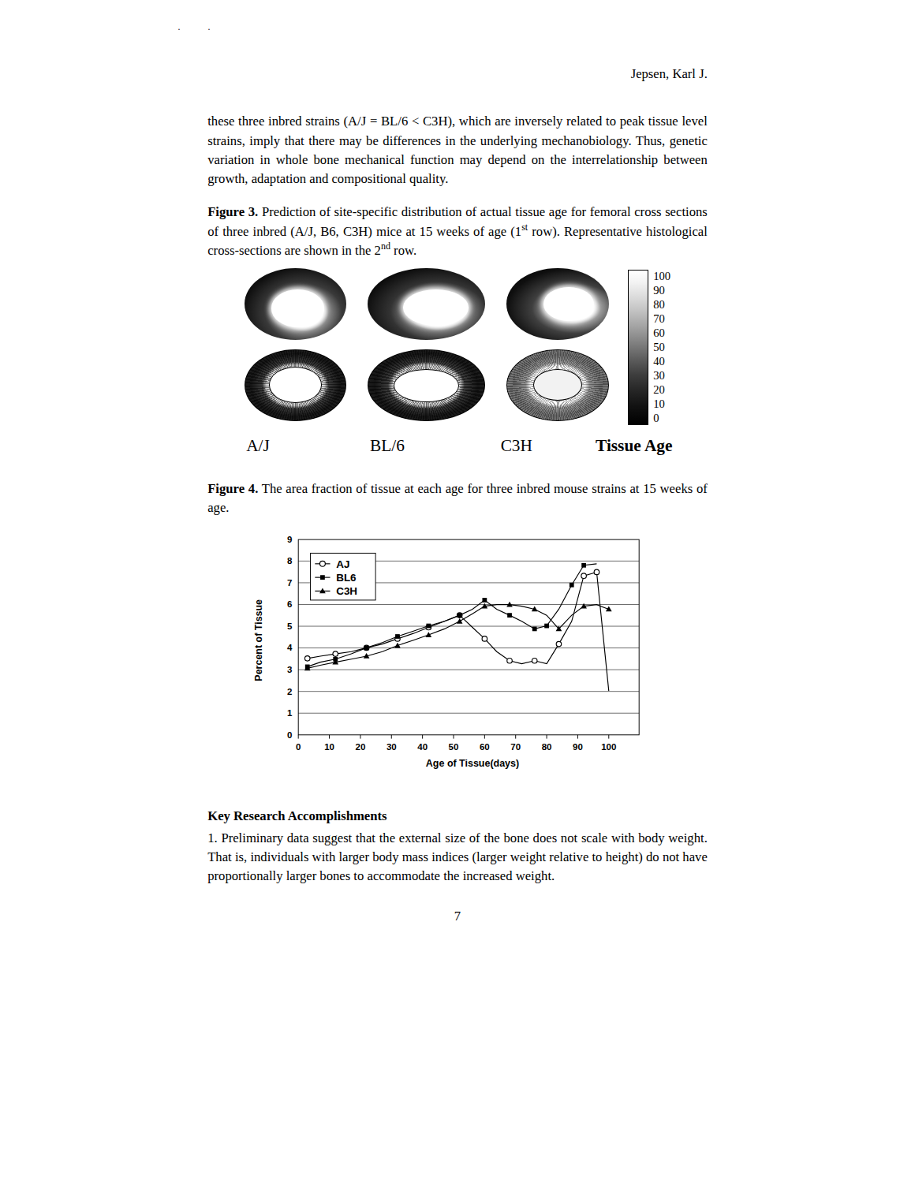··
Jepsen, Karl J.
these three inbred strains (A/J = BL/6 < C3H), which are inversely related to peak tissue level strains, imply that there may be differences in the underlying mechanobiology. Thus, genetic variation in whole bone mechanical function may depend on the interrelationship between growth, adaptation and compositional quality.
Figure 3. Prediction of site-specific distribution of actual tissue age for femoral cross sections of three inbred (A/J, B6, C3H) mice at 15 weeks of age (1st row). Representative histological cross-sections are shown in the 2nd row.
100 90 80 70 60 50 40 30 20 10 0
A/J
BL/6
C3H
Tissue Age
Figure 4. The area fraction of tissue at each age for three inbred mouse strains at 15 weeks of age.
0 1 2 3 4 5 6 7 8 9 0 10 20 30 40 50 60 70 80 90 100 Age of Tissue(days) Percent of Tissue AJ BL6 C3H
Key Research Accomplishments
1. Preliminary data suggest that the external size of the bone does not scale with body weight. That is, individuals with larger body mass indices (larger weight relative to height) do not have proportionally larger bones to accommodate the increased weight.
7